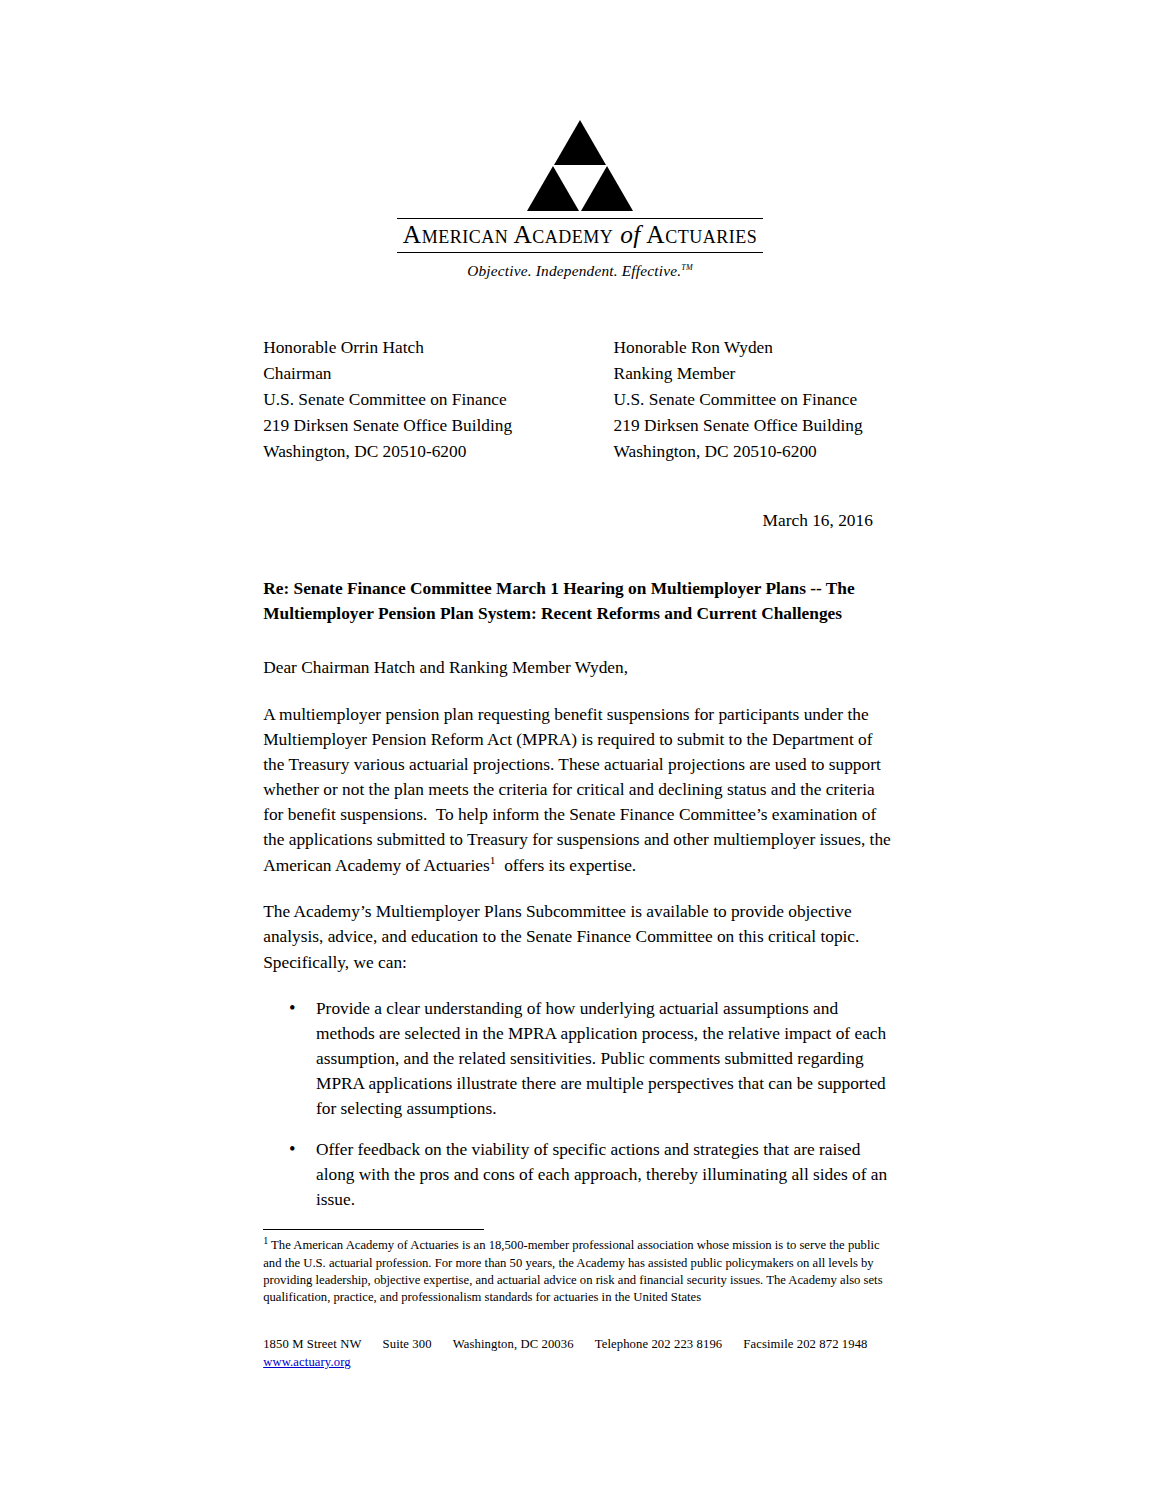American Academy of Actuaries
Objective. Independent. Effective.TM
| Honorable Orrin Hatch Chairman U.S. Senate Committee on Finance 219 Dirksen Senate Office Building Washington, DC 20510-6200 | Honorable Ron Wyden Ranking Member U.S. Senate Committee on Finance 219 Dirksen Senate Office Building Washington, DC 20510-6200 |
March 16, 2016
Re: Senate Finance Committee March 1 Hearing on Multiemployer Plans -- The Multiemployer Pension Plan System: Recent Reforms and Current Challenges
Dear Chairman Hatch and Ranking Member Wyden,
A multiemployer pension plan requesting benefit suspensions for participants under the Multiemployer Pension Reform Act (MPRA) is required to submit to the Department of the Treasury various actuarial projections. These actuarial projections are used to support whether or not the plan meets the criteria for critical and declining status and the criteria for benefit suspensions. To help inform the Senate Finance Committee’s examination of the applications submitted to Treasury for suspensions and other multiemployer issues, the American Academy of Actuaries1 offers its expertise.
The Academy’s Multiemployer Plans Subcommittee is available to provide objective analysis, advice, and education to the Senate Finance Committee on this critical topic. Specifically, we can:
Provide a clear understanding of how underlying actuarial assumptions and methods are selected in the MPRA application process, the relative impact of each assumption, and the related sensitivities. Public comments submitted regarding MPRA applications illustrate there are multiple perspectives that can be supported for selecting assumptions.
Offer feedback on the viability of specific actions and strategies that are raised along with the pros and cons of each approach, thereby illuminating all sides of an issue.
1 The American Academy of Actuaries is an 18,500-member professional association whose mission is to serve the public and the U.S. actuarial profession. For more than 50 years, the Academy has assisted public policymakers on all levels by providing leadership, objective expertise, and actuarial advice on risk and financial security issues. The Academy also sets qualification, practice, and professionalism standards for actuaries in the United States
1850 M Street NW Suite 300 Washington, DC 20036 Telephone 202 223 8196 Facsimile 202 872 1948 www.actuary.org